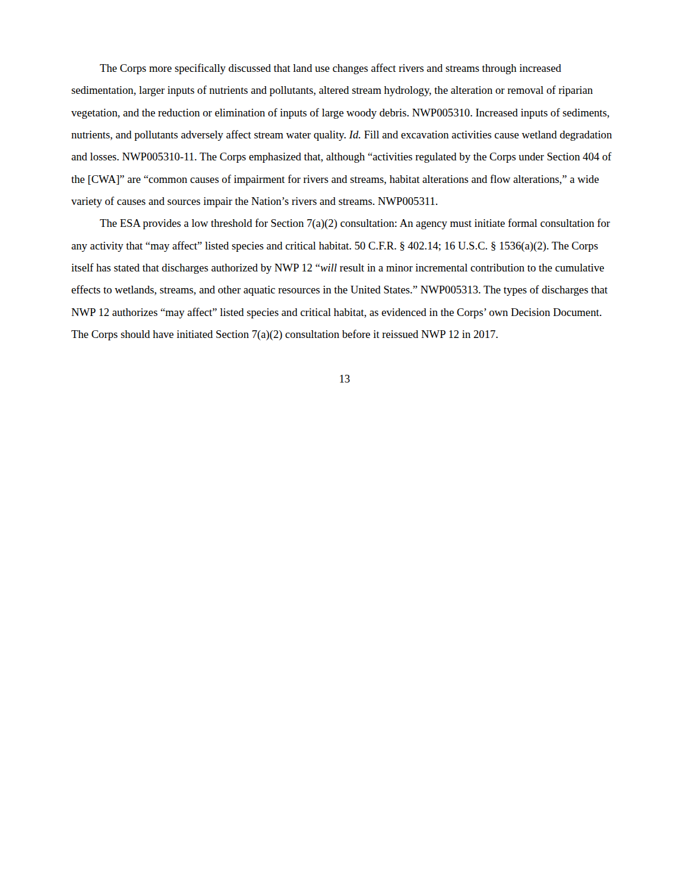The Corps more specifically discussed that land use changes affect rivers and streams through increased sedimentation, larger inputs of nutrients and pollutants, altered stream hydrology, the alteration or removal of riparian vegetation, and the reduction or elimination of inputs of large woody debris. NWP005310. Increased inputs of sediments, nutrients, and pollutants adversely affect stream water quality. Id. Fill and excavation activities cause wetland degradation and losses. NWP005310-11. The Corps emphasized that, although “activities regulated by the Corps under Section 404 of the [CWA]” are “common causes of impairment for rivers and streams, habitat alterations and flow alterations,” a wide variety of causes and sources impair the Nation’s rivers and streams. NWP005311.
The ESA provides a low threshold for Section 7(a)(2) consultation: An agency must initiate formal consultation for any activity that “may affect” listed species and critical habitat. 50 C.F.R. § 402.14; 16 U.S.C. § 1536(a)(2). The Corps itself has stated that discharges authorized by NWP 12 “will result in a minor incremental contribution to the cumulative effects to wetlands, streams, and other aquatic resources in the United States.” NWP005313. The types of discharges that NWP 12 authorizes “may affect” listed species and critical habitat, as evidenced in the Corps’ own Decision Document. The Corps should have initiated Section 7(a)(2) consultation before it reissued NWP 12 in 2017.
13